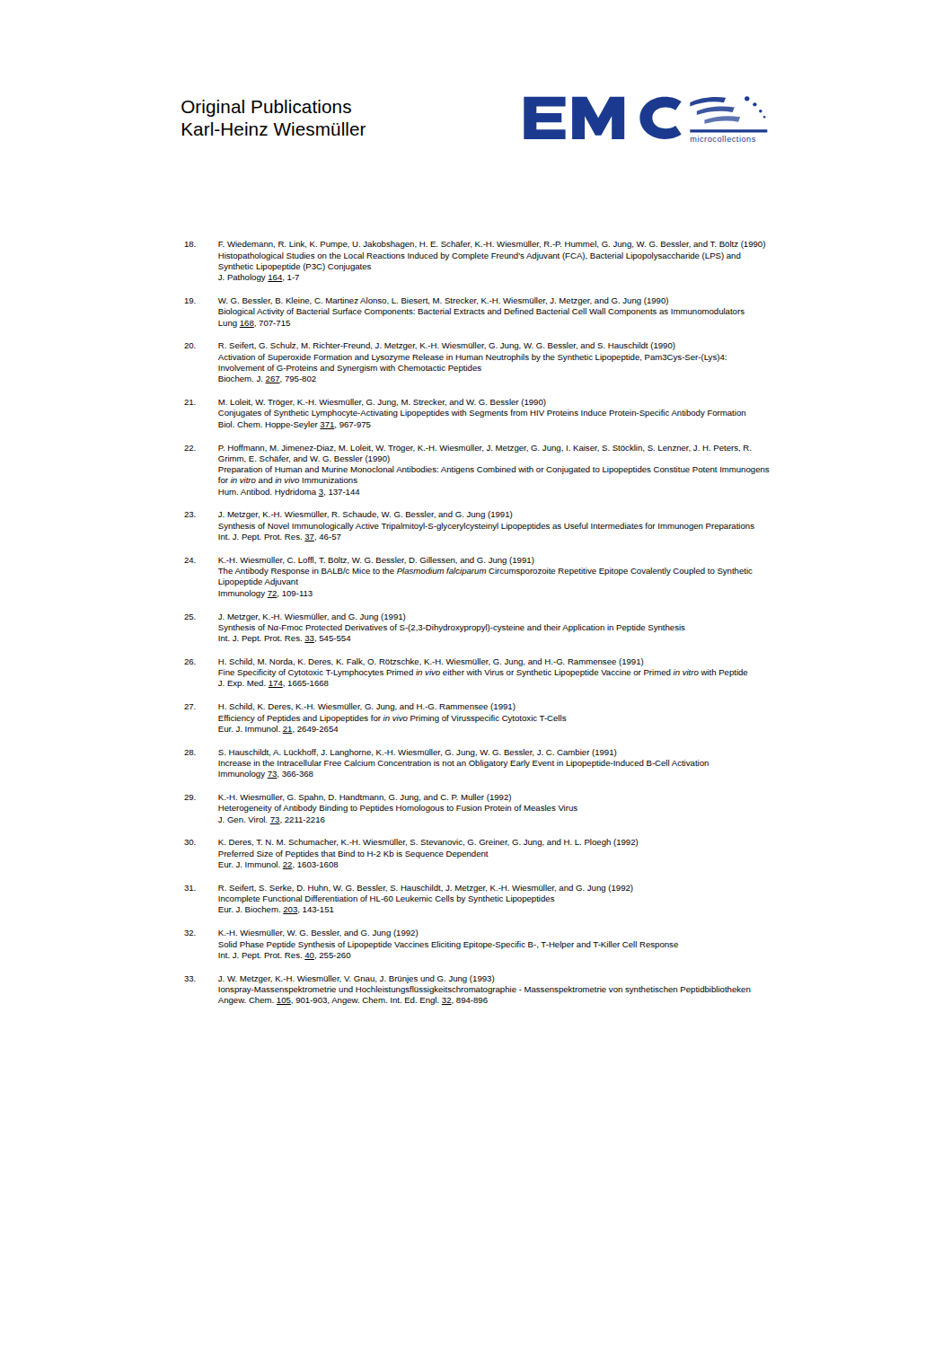Original Publications
Karl-Heinz Wiesmüller
microcollections
18.
F. Wiedemann, R. Link, K. Pumpe, U. Jakobshagen, H. E. Schäfer, K.-H. Wiesmüller, R.-P. Hummel, G. Jung, W. G. Bessler, and T. Böltz (1990)
Histopathological Studies on the Local Reactions Induced by Complete Freund's Adjuvant (FCA), Bacterial Lipopolysaccharide (LPS) and Synthetic Lipopeptide (P3C) Conjugates
J. Pathology 164, 1-7
19.
W. G. Bessler, B. Kleine, C. Martinez Alonso, L. Biesert, M. Strecker, K.-H. Wiesmüller, J. Metzger, and G. Jung (1990)
Biological Activity of Bacterial Surface Components: Bacterial Extracts and Defined Bacterial Cell Wall Components as Immunomodulators
Lung 168, 707-715
20.
R. Seifert, G. Schulz, M. Richter-Freund, J. Metzger, K.-H. Wiesmüller, G. Jung, W. G. Bessler, and S. Hauschildt (1990)
Activation of Superoxide Formation and Lysozyme Release in Human Neutrophils by the Synthetic Lipopeptide, Pam3Cys-Ser-(Lys)4: Involvement of G-Proteins and Synergism with Chemotactic Peptides
Biochem. J. 267, 795-802
21.
M. Loleit, W. Tröger, K.-H. Wiesmüller, G. Jung, M. Strecker, and W. G. Bessler (1990)
Conjugates of Synthetic Lymphocyte-Activating Lipopeptides with Segments from HIV Proteins Induce Protein-Specific Antibody Formation
Biol. Chem. Hoppe-Seyler 371, 967-975
22.
P. Hoffmann, M. Jimenez-Diaz, M. Loleit, W. Tröger, K.-H. Wiesmüller, J. Metzger, G. Jung, I. Kaiser, S. Stöcklin, S. Lenzner, J. H. Peters, R. Grimm, E. Schäfer, and W. G. Bessler (1990)
Preparation of Human and Murine Monoclonal Antibodies: Antigens Combined with or Conjugated to Lipopeptides Constitue Potent Immunogens for in vitro and in vivo Immunizations
Hum. Antibod. Hydridoma 3, 137-144
23.
J. Metzger, K.-H. Wiesmüller, R. Schaude, W. G. Bessler, and G. Jung (1991)
Synthesis of Novel Immunologically Active Tripalmitoyl-S-glycerylcysteinyl Lipopeptides as Useful Intermediates for Immunogen Preparations
Int. J. Pept. Prot. Res. 37, 46-57
24.
K.-H. Wiesmüller, C. Loffl, T. Böltz, W. G. Bessler, D. Gillessen, and G. Jung (1991)
The Antibody Response in BALB/c Mice to the Plasmodium falciparum Circumsporozoite Repetitive Epitope Covalently Coupled to Synthetic Lipopeptide Adjuvant
Immunology 72, 109-113
25.
J. Metzger, K.-H. Wiesmüller, and G. Jung (1991)
Synthesis of Nα-Fmoc Protected Derivatives of S-(2,3-Dihydroxypropyl)-cysteine and their Application in Peptide Synthesis
Int. J. Pept. Prot. Res. 33, 545-554
26.
H. Schild, M. Norda, K. Deres, K. Falk, O. Rötzschke, K.-H. Wiesmüller, G. Jung, and H.-G. Rammensee (1991)
Fine Specificity of Cytotoxic T-Lymphocytes Primed in vivo either with Virus or Synthetic Lipopeptide Vaccine or Primed in vitro with Peptide
J. Exp. Med. 174, 1665-1668
27.
H. Schild, K. Deres, K.-H. Wiesmüller, G. Jung, and H.-G. Rammensee (1991)
Efficiency of Peptides and Lipopeptides for in vivo Priming of Virusspecific Cytotoxic T-Cells
Eur. J. Immunol. 21, 2649-2654
28.
S. Hauschildt, A. Lückhoff, J. Langhorne, K.-H. Wiesmüller, G. Jung, W. G. Bessler, J. C. Cambier (1991)
Increase in the Intracellular Free Calcium Concentration is not an Obligatory Early Event in Lipopeptide-Induced B-Cell Activation
Immunology 73, 366-368
29.
K.-H. Wiesmüller, G. Spahn, D. Handtmann, G. Jung, and C. P. Muller (1992)
Heterogeneity of Antibody Binding to Peptides Homologous to Fusion Protein of Measles Virus
J. Gen. Virol. 73, 2211-2216
30.
K. Deres, T. N. M. Schumacher, K.-H. Wiesmüller, S. Stevanovic, G. Greiner, G. Jung, and H. L. Ploegh (1992)
Preferred Size of Peptides that Bind to H-2 Kb is Sequence Dependent
Eur. J. Immunol. 22, 1603-1608
31.
R. Seifert, S. Serke, D. Huhn, W. G. Bessler, S. Hauschildt, J. Metzger, K.-H. Wiesmüller, and G. Jung (1992)
Incomplete Functional Differentiation of HL-60 Leukemic Cells by Synthetic Lipopeptides
Eur. J. Biochem. 203, 143-151
32.
K.-H. Wiesmüller, W. G. Bessler, and G. Jung (1992)
Solid Phase Peptide Synthesis of Lipopeptide Vaccines Eliciting Epitope-Specific B-, T-Helper and T-Killer Cell Response
Int. J. Pept. Prot. Res. 40, 255-260
33.
J. W. Metzger, K.-H. Wiesmüller, V. Gnau, J. Brünjes und G. Jung (1993)
Ionspray-Massenspektrometrie und Hochleistungsflüssigkeitschromatographie - Massenspektrometrie von synthetischen Peptidbibliotheken
Angew. Chem. 105, 901-903, Angew. Chem. Int. Ed. Engl. 32, 894-896